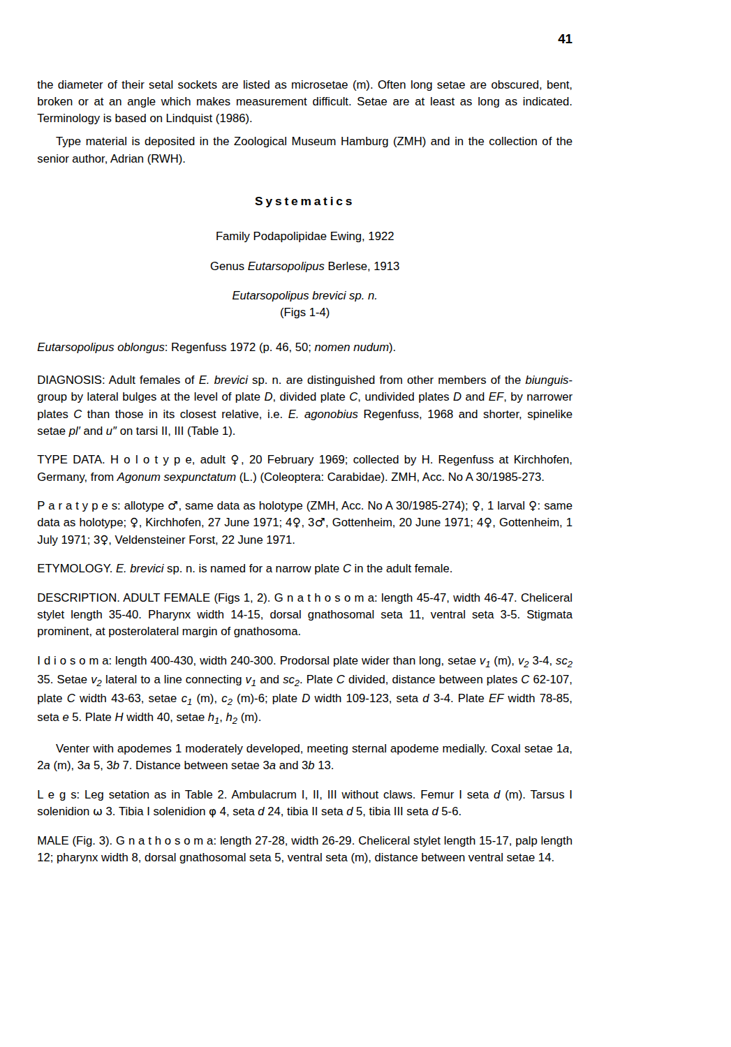41
the diameter of their setal sockets are listed as microsetae (m). Often long setae are obscured, bent, broken or at an angle which makes measurement difficult. Setae are at least as long as indicated. Terminology is based on Lindquist (1986).
Type material is deposited in the Zoological Museum Hamburg (ZMH) and in the collection of the senior author, Adrian (RWH).
Systematics
Family Podapolipidae Ewing, 1922
Genus Eutarsopolipus Berlese, 1913
Eutarsopolipus brevici sp. n.
(Figs 1-4)
Eutarsopolipus oblongus: Regenfuss 1972 (p. 46, 50; nomen nudum).
DIAGNOSIS: Adult females of E. brevici sp. n. are distinguished from other members of the biunguis-group by lateral bulges at the level of plate D, divided plate C, undivided plates D and EF, by narrower plates C than those in its closest relative, i.e. E. agonobius Regenfuss, 1968 and shorter, spinelike setae pl′ and u″ on tarsi II, III (Table 1).
TYPE DATA. H o l o t y p e, adult ♀, 20 February 1969; collected by H. Regenfuss at Kirchhofen, Germany, from Agonum sexpunctatum (L.) (Coleoptera: Carabidae). ZMH, Acc. No A 30/1985-273.
P a r a t y p e s: allotype ♂, same data as holotype (ZMH, Acc. No A 30/1985-274); ♀, 1 larval ♀: same data as holotype; ♀, Kirchhofen, 27 June 1971; 4♀, 3♂, Gottenheim, 20 June 1971; 4♀, Gottenheim, 1 July 1971; 3♀, Veldensteiner Forst, 22 June 1971.
ETYMOLOGY. E. brevici sp. n. is named for a narrow plate C in the adult female.
DESCRIPTION. ADULT FEMALE (Figs 1, 2). G n a t h o s o m a: length 45-47, width 46-47. Cheliceral stylet length 35-40. Pharynx width 14-15, dorsal gnathosomal seta 11, ventral seta 3-5. Stigmata prominent, at posterolateral margin of gnathosoma.
I d i o s o m a: length 400-430, width 240-300. Prodorsal plate wider than long, setae v1 (m), v2 3-4, sc2 35. Setae v2 lateral to a line connecting v1 and sc2. Plate C divided, distance between plates C 62-107, plate C width 43-63, setae c1 (m), c2 (m)-6; plate D width 109-123, seta d 3-4. Plate EF width 78-85, seta e 5. Plate H width 40, setae h1, h2 (m).
Venter with apodemes 1 moderately developed, meeting sternal apodeme medially. Coxal setae 1a, 2a (m), 3a 5, 3b 7. Distance between setae 3a and 3b 13.
L e g s: Leg setation as in Table 2. Ambulacrum I, II, III without claws. Femur I seta d (m). Tarsus I solenidion ω 3. Tibia I solenidion φ 4, seta d 24, tibia II seta d 5, tibia III seta d 5-6.
MALE (Fig. 3). G n a t h o s o m a: length 27-28, width 26-29. Cheliceral stylet length 15-17, palp length 12; pharynx width 8, dorsal gnathosomal seta 5, ventral seta (m), distance between ventral setae 14.